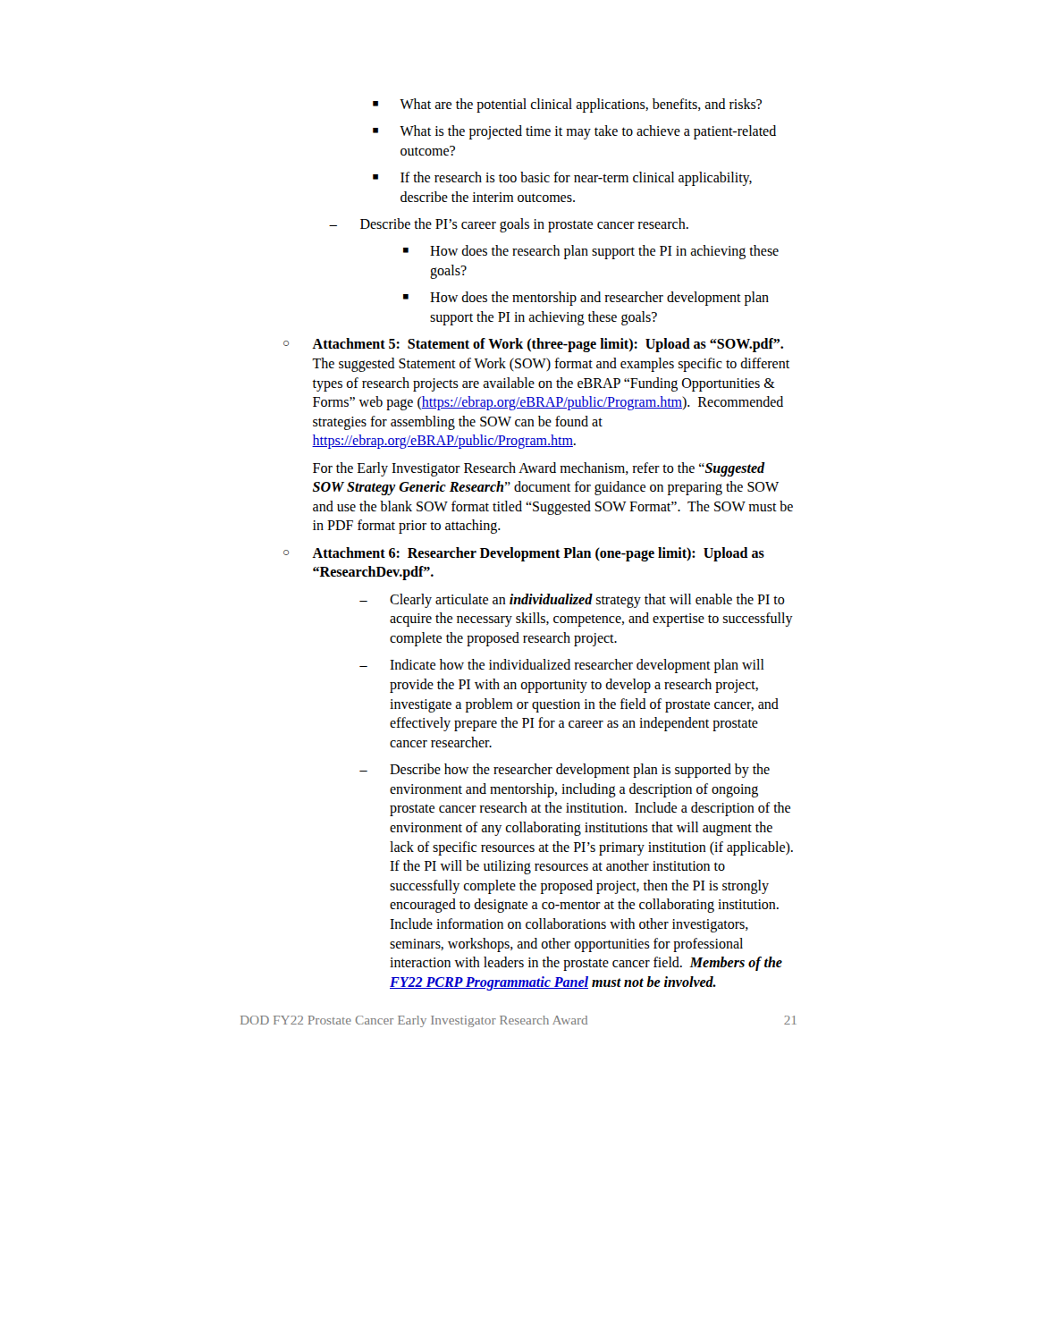What are the potential clinical applications, benefits, and risks?
What is the projected time it may take to achieve a patient-related outcome?
If the research is too basic for near-term clinical applicability, describe the interim outcomes.
Describe the PI’s career goals in prostate cancer research.
How does the research plan support the PI in achieving these goals?
How does the mentorship and researcher development plan support the PI in achieving these goals?
Attachment 5: Statement of Work (three-page limit): Upload as “SOW.pdf”. The suggested Statement of Work (SOW) format and examples specific to different types of research projects are available on the eBRAP “Funding Opportunities & Forms” web page (https://ebrap.org/eBRAP/public/Program.htm). Recommended strategies for assembling the SOW can be found at https://ebrap.org/eBRAP/public/Program.htm.
For the Early Investigator Research Award mechanism, refer to the “Suggested SOW Strategy Generic Research” document for guidance on preparing the SOW and use the blank SOW format titled “Suggested SOW Format”. The SOW must be in PDF format prior to attaching.
Attachment 6: Researcher Development Plan (one-page limit): Upload as “ResearchDev.pdf”.
Clearly articulate an individualized strategy that will enable the PI to acquire the necessary skills, competence, and expertise to successfully complete the proposed research project.
Indicate how the individualized researcher development plan will provide the PI with an opportunity to develop a research project, investigate a problem or question in the field of prostate cancer, and effectively prepare the PI for a career as an independent prostate cancer researcher.
Describe how the researcher development plan is supported by the environment and mentorship, including a description of ongoing prostate cancer research at the institution. Include a description of the environment of any collaborating institutions that will augment the lack of specific resources at the PI’s primary institution (if applicable). If the PI will be utilizing resources at another institution to successfully complete the proposed project, then the PI is strongly encouraged to designate a co-mentor at the collaborating institution. Include information on collaborations with other investigators, seminars, workshops, and other opportunities for professional interaction with leaders in the prostate cancer field. Members of the FY22 PCRP Programmatic Panel must not be involved.
DOD FY22 Prostate Cancer Early Investigator Research Award 21